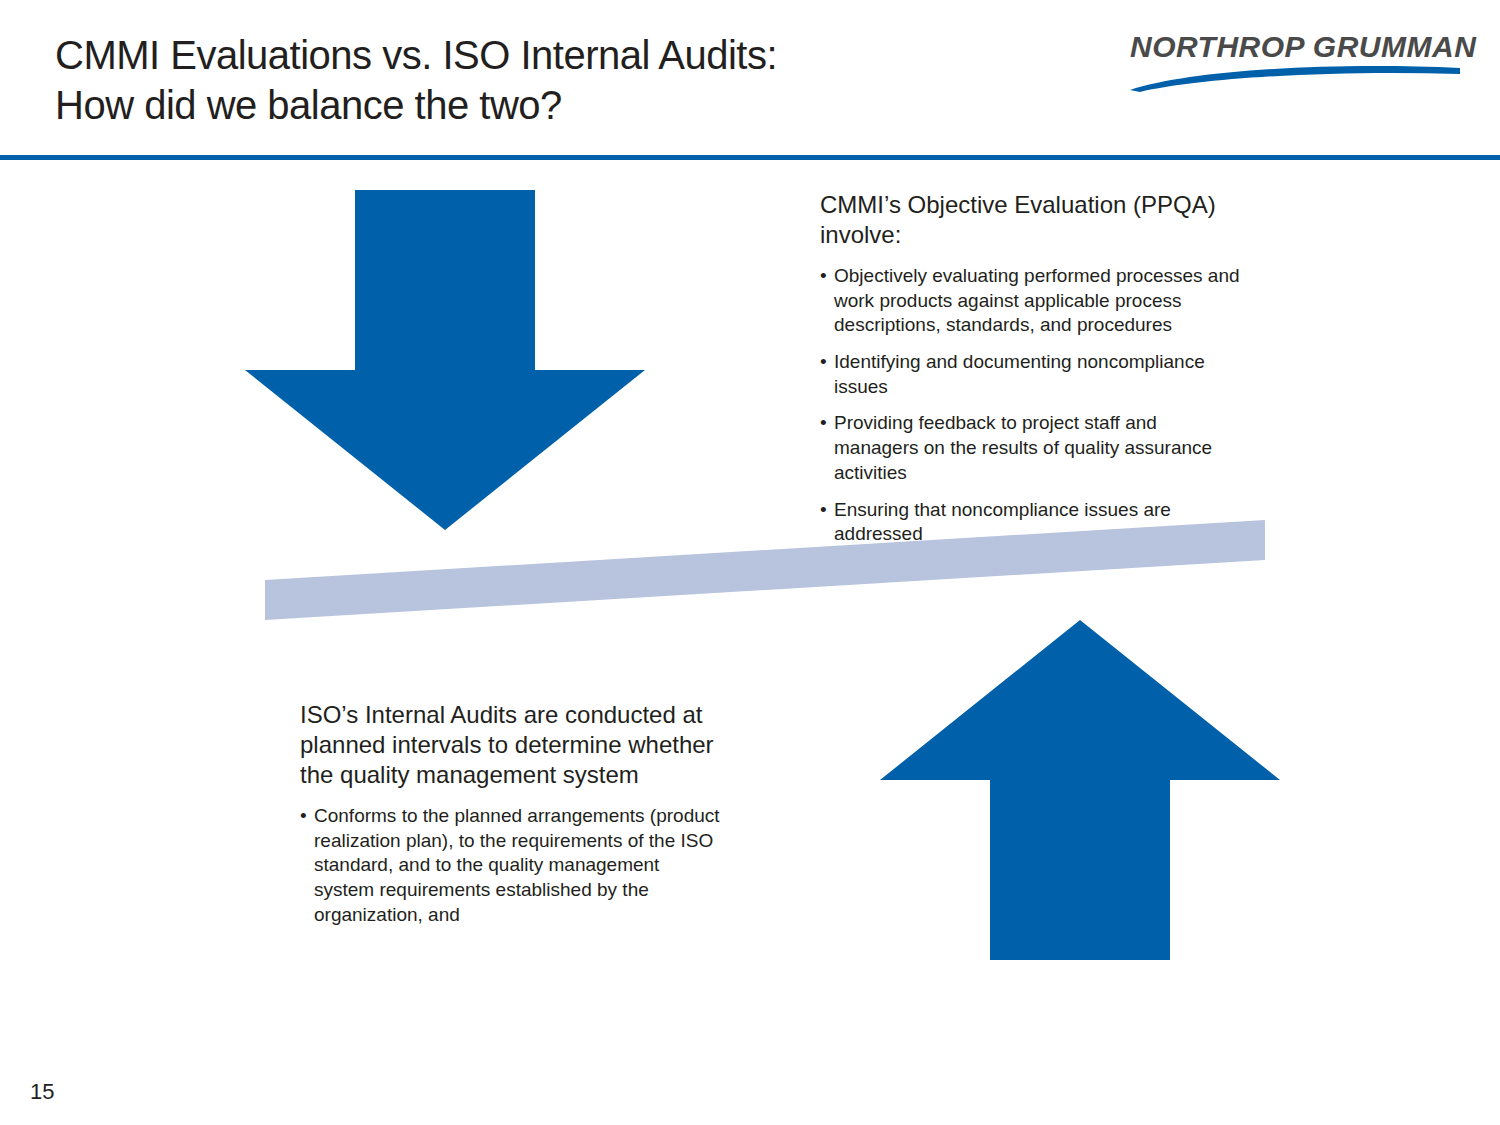CMMI Evaluations vs. ISO Internal Audits:
How did we balance the two?
NORTHROP GRUMMAN
CMMI’s Objective Evaluation (PPQA) involve:
Objectively evaluating performed processes and work products against applicable process descriptions, standards, and procedures
Identifying and documenting noncompliance issues
Providing feedback to project staff and managers on the results of quality assurance activities
Ensuring that noncompliance issues are addressed
ISO’s Internal Audits are conducted at planned intervals to determine whether the quality management system
Conforms to the planned arrangements (product realization plan), to the requirements of the ISO standard, and to the quality management system requirements established by the organization, and
15